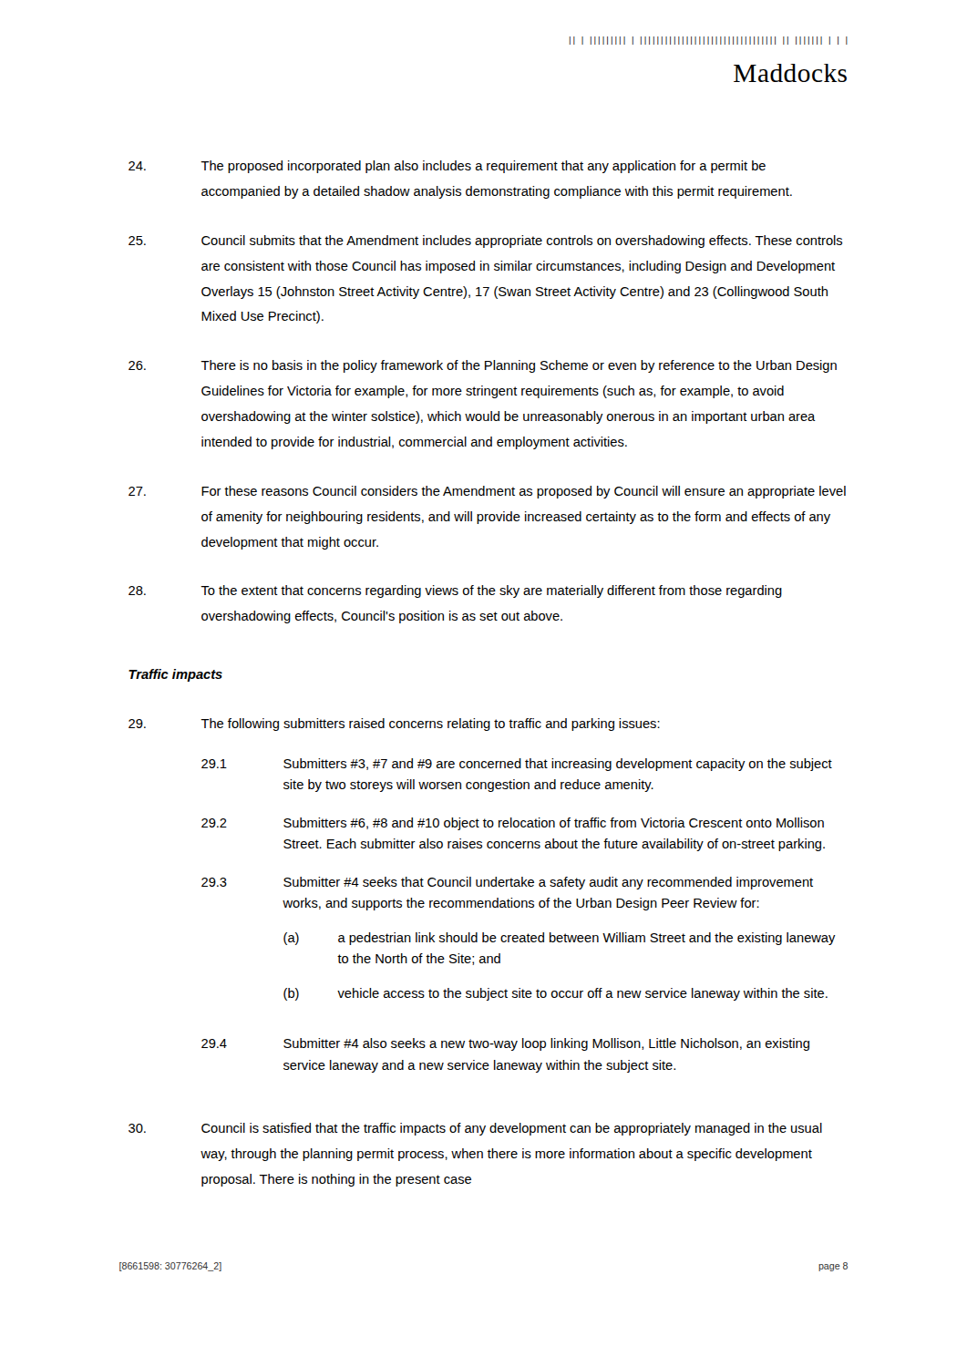|| | ||||||||| | ||||||||||||||||||||||||||||||||| || ||||||| | | |
Maddocks
The proposed incorporated plan also includes a requirement that any application for a permit be accompanied by a detailed shadow analysis demonstrating compliance with this permit requirement.
Council submits that the Amendment includes appropriate controls on overshadowing effects. These controls are consistent with those Council has imposed in similar circumstances, including Design and Development Overlays 15 (Johnston Street Activity Centre), 17 (Swan Street Activity Centre) and 23 (Collingwood South Mixed Use Precinct).
There is no basis in the policy framework of the Planning Scheme or even by reference to the Urban Design Guidelines for Victoria for example, for more stringent requirements (such as, for example, to avoid overshadowing at the winter solstice), which would be unreasonably onerous in an important urban area intended to provide for industrial, commercial and employment activities.
For these reasons Council considers the Amendment as proposed by Council will ensure an appropriate level of amenity for neighbouring residents, and will provide increased certainty as to the form and effects of any development that might occur.
To the extent that concerns regarding views of the sky are materially different from those regarding overshadowing effects, Council's position is as set out above.
Traffic impacts
The following submitters raised concerns relating to traffic and parking issues:
29.1 Submitters #3, #7 and #9 are concerned that increasing development capacity on the subject site by two storeys will worsen congestion and reduce amenity.
29.2 Submitters #6, #8 and #10 object to relocation of traffic from Victoria Crescent onto Mollison Street. Each submitter also raises concerns about the future availability of on-street parking.
29.3 Submitter #4 seeks that Council undertake a safety audit any recommended improvement works, and supports the recommendations of the Urban Design Peer Review for:
(a) a pedestrian link should be created between William Street and the existing laneway to the North of the Site; and
(b) vehicle access to the subject site to occur off a new service laneway within the site.
29.4 Submitter #4 also seeks a new two-way loop linking Mollison, Little Nicholson, an existing service laneway and a new service laneway within the subject site.
Council is satisfied that the traffic impacts of any development can be appropriately managed in the usual way, through the planning permit process, when there is more information about a specific development proposal. There is nothing in the present case
[8661598: 30776264_2] page 8